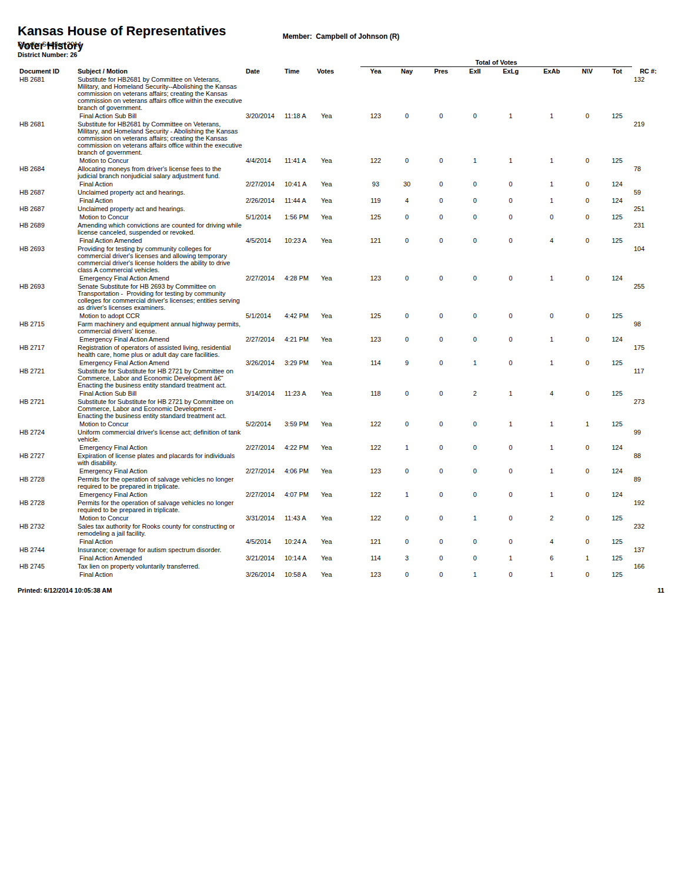Kansas House of Representatives
Voter History
Member: Campbell of Johnson (R)
Regular Session 2014
District Number: 26
| Document ID | Subject / Motion | Date | Time | Votes | Total of Votes | RC #: |
| --- | --- | --- | --- | --- | --- | --- |
| Yea | Nay | Pres | ExII | ExLg | ExAb | N\V | Tot |
| HB 2681 | Substitute for HB2681 by Committee on Veterans, Military, and Homeland Security--Abolishing the Kansas commission on veterans affairs; creating the Kansas commission on veterans affairs office within the executive branch of government. | | | | | | | | | | | | 132 |
| | Final Action Sub Bill | 3/20/2014 | 11:18 A | Yea | 123 | 0 | 0 | 0 | 1 | 1 | 0 | 125 | |
| HB 2681 | Substitute for HB2681 by Committee on Veterans, Military, and Homeland Security - Abolishing the Kansas commission on veterans affairs; creating the Kansas commission on veterans affairs office within the executive branch of government. | | | | | | | | | | | | 219 |
| | Motion to Concur | 4/4/2014 | 11:41 A | Yea | 122 | 0 | 0 | 1 | 1 | 1 | 0 | 125 | |
| HB 2684 | Allocating moneys from driver's license fees to the judicial branch nonjudicial salary adjustment fund. | | | | | | | | | | | | 78 |
| | Final Action | 2/27/2014 | 10:41 A | Yea | 93 | 30 | 0 | 0 | 0 | 1 | 0 | 124 | |
| HB 2687 | Unclaimed property act and hearings. | | | | | | | | | | | | 59 |
| | Final Action | 2/26/2014 | 11:44 A | Yea | 119 | 4 | 0 | 0 | 0 | 1 | 0 | 124 | |
| HB 2687 | Unclaimed property act and hearings. | | | | | | | | | | | | 251 |
| | Motion to Concur | 5/1/2014 | 1:56 PM | Yea | 125 | 0 | 0 | 0 | 0 | 0 | 0 | 125 | |
| HB 2689 | Amending which convictions are counted for driving while license canceled, suspended or revoked. | | | | | | | | | | | | 231 |
| | Final Action Amended | 4/5/2014 | 10:23 A | Yea | 121 | 0 | 0 | 0 | 0 | 4 | 0 | 125 | |
| HB 2693 | Providing for testing by community colleges for commercial driver's licenses and allowing temporary commercial driver's license holders the ability to drive class A commercial vehicles. | | | | | | | | | | | | 104 |
| | Emergency Final Action Amend | 2/27/2014 | 4:28 PM | Yea | 123 | 0 | 0 | 0 | 0 | 1 | 0 | 124 | |
| HB 2693 | Senate Substitute for HB 2693 by Committee on Transportation - Providing for testing by community colleges for commercial driver's licenses; entities serving as driver's licenses examiners. | | | | | | | | | | | | 255 |
| | Motion to adopt CCR | 5/1/2014 | 4:42 PM | Yea | 125 | 0 | 0 | 0 | 0 | 0 | 0 | 125 | |
| HB 2715 | Farm machinery and equipment annual highway permits, commercial drivers' license. | | | | | | | | | | | | 98 |
| | Emergency Final Action Amend | 2/27/2014 | 4:21 PM | Yea | 123 | 0 | 0 | 0 | 0 | 1 | 0 | 124 | |
| HB 2717 | Registration of operators of assisted living, residential health care, home plus or adult day care facilities. | | | | | | | | | | | | 175 |
| | Emergency Final Action Amend | 3/26/2014 | 3:29 PM | Yea | 114 | 9 | 0 | 1 | 0 | 1 | 0 | 125 | |
| HB 2721 | Substitute for Substitute for HB 2721 by Committee on Commerce, Labor and Economic Development â€“ Enacting the business entity standard treatment act. | | | | | | | | | | | | 117 |
| | Final Action Sub Bill | 3/14/2014 | 11:23 A | Yea | 118 | 0 | 0 | 2 | 1 | 4 | 0 | 125 | |
| HB 2721 | Substitute for Substitute for HB 2721 by Committee on Commerce, Labor and Economic Development - Enacting the business entity standard treatment act. | | | | | | | | | | | | 273 |
| | Motion to Concur | 5/2/2014 | 3:59 PM | Yea | 122 | 0 | 0 | 0 | 1 | 1 | 1 | 125 | |
| HB 2724 | Uniform commercial driver's license act; definition of tank vehicle. | | | | | | | | | | | | 99 |
| | Emergency Final Action | 2/27/2014 | 4:22 PM | Yea | 122 | 1 | 0 | 0 | 0 | 1 | 0 | 124 | |
| HB 2727 | Expiration of license plates and placards for individuals with disability. | | | | | | | | | | | | 88 |
| | Emergency Final Action | 2/27/2014 | 4:06 PM | Yea | 123 | 0 | 0 | 0 | 0 | 1 | 0 | 124 | |
| HB 2728 | Permits for the operation of salvage vehicles no longer required to be prepared in triplicate. | | | | | | | | | | | | 89 |
| | Emergency Final Action | 2/27/2014 | 4:07 PM | Yea | 122 | 1 | 0 | 0 | 0 | 1 | 0 | 124 | |
| HB 2728 | Permits for the operation of salvage vehicles no longer required to be prepared in triplicate. | | | | | | | | | | | | 192 |
| | Motion to Concur | 3/31/2014 | 11:43 A | Yea | 122 | 0 | 0 | 1 | 0 | 2 | 0 | 125 | |
| HB 2732 | Sales tax authority for Rooks county for constructing or remodeling a jail facility. | | | | | | | | | | | | 232 |
| | Final Action | 4/5/2014 | 10:24 A | Yea | 121 | 0 | 0 | 0 | 0 | 4 | 0 | 125 | |
| HB 2744 | Insurance; coverage for autism spectrum disorder. | | | | | | | | | | | | 137 |
| | Final Action Amended | 3/21/2014 | 10:14 A | Yea | 114 | 3 | 0 | 0 | 1 | 6 | 1 | 125 | |
| HB 2745 | Tax lien on property voluntarily transferred. | | | | | | | | | | | | 166 |
| | Final Action | 3/26/2014 | 10:58 A | Yea | 123 | 0 | 0 | 1 | 0 | 1 | 0 | 125 | |
Printed: 6/12/2014 10:05:38 AM 11